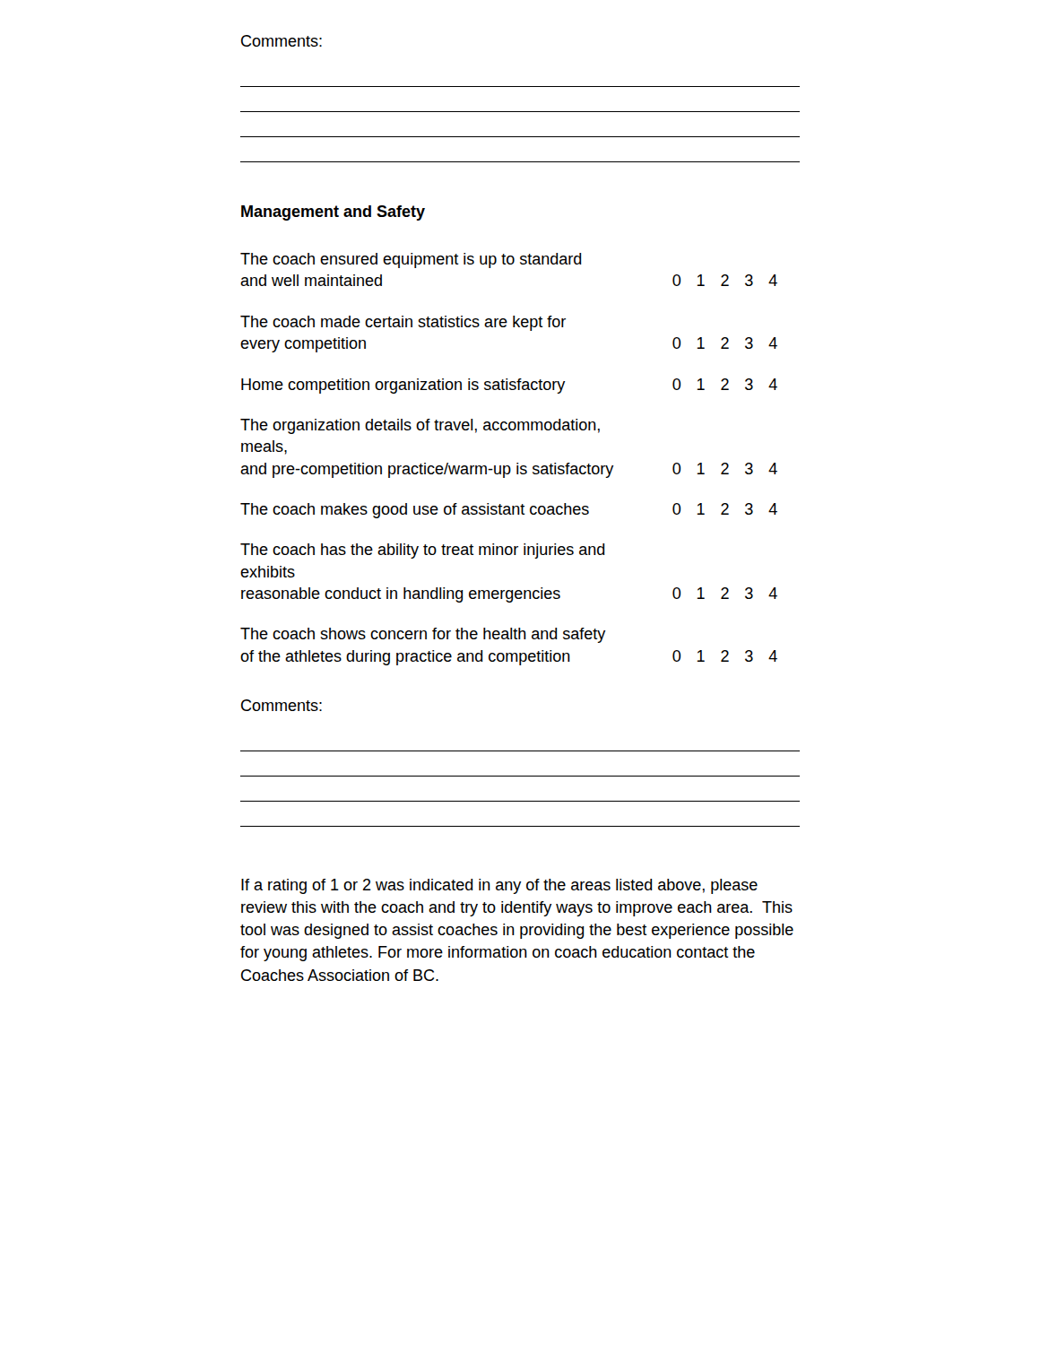Comments:
Management and Safety
| The coach ensured equipment is up to standard and well maintained | 0 1 2 3 4 |
| The coach made certain statistics are kept for every competition | 0 1 2 3 4 |
| Home competition organization is satisfactory | 0 1 2 3 4 |
| The organization details of travel, accommodation, meals, and pre-competition practice/warm-up is satisfactory | 0 1 2 3 4 |
| The coach makes good use of assistant coaches | 0 1 2 3 4 |
| The coach has the ability to treat minor injuries and exhibits reasonable conduct in handling emergencies | 0 1 2 3 4 |
| The coach shows concern for the health and safety of the athletes during practice and competition | 0 1 2 3 4 |
Comments:
If a rating of 1 or 2 was indicated in any of the areas listed above, please review this with the coach and try to identify ways to improve each area. This tool was designed to assist coaches in providing the best experience possible for young athletes. For more information on coach education contact the Coaches Association of BC.